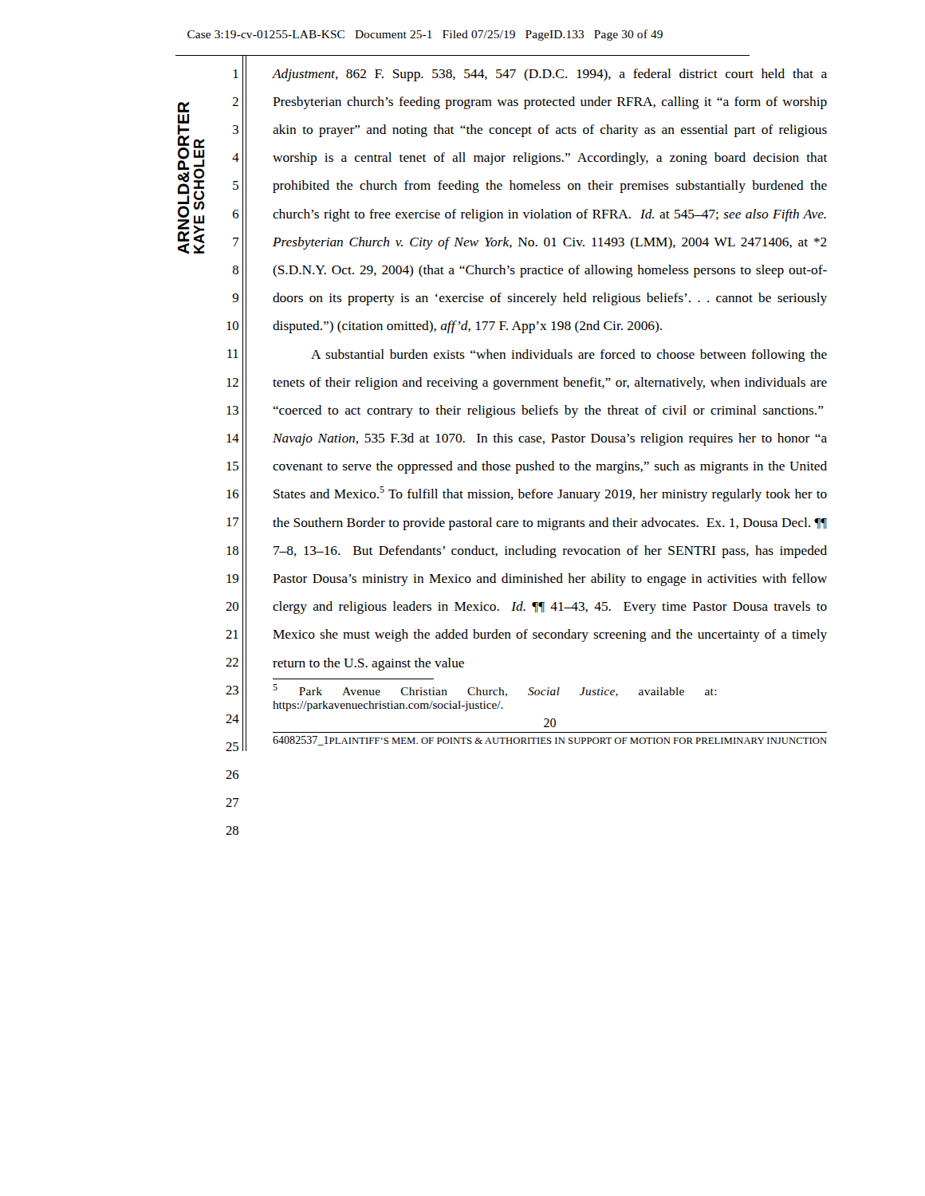Case 3:19-cv-01255-LAB-KSC Document 25-1 Filed 07/25/19 PageID.133 Page 30 of 49
1
2
3
4
5
6
7
8
9
10
11
12
13
14
15
16
17
18
19
20
21
22
23
24
25
26
27
28
ARNOLD&PORTERKAYE SCHOLER
Adjustment, 862 F. Supp. 538, 544, 547 (D.D.C. 1994), a federal district court held that a Presbyterian church’s feeding program was protected under RFRA, calling it “a form of worship akin to prayer” and noting that “the concept of acts of charity as an essential part of religious worship is a central tenet of all major religions.” Accordingly, a zoning board decision that prohibited the church from feeding the homeless on their premises substantially burdened the church’s right to free exercise of religion in violation of RFRA. Id. at 545–47; see also Fifth Ave. Presbyterian Church v. City of New York, No. 01 Civ. 11493 (LMM), 2004 WL 2471406, at *2 (S.D.N.Y. Oct. 29, 2004) (that a “Church’s practice of allowing homeless persons to sleep out-of-doors on its property is an ‘exercise of sincerely held religious beliefs’. . . cannot be seriously disputed.”) (citation omitted), aff’d, 177 F. App’x 198 (2nd Cir. 2006).
A substantial burden exists “when individuals are forced to choose between following the tenets of their religion and receiving a government benefit,” or, alternatively, when individuals are “coerced to act contrary to their religious beliefs by the threat of civil or criminal sanctions.” Navajo Nation, 535 F.3d at 1070. In this case, Pastor Dousa’s religion requires her to honor “a covenant to serve the oppressed and those pushed to the margins,” such as migrants in the United States and Mexico.5 To fulfill that mission, before January 2019, her ministry regularly took her to the Southern Border to provide pastoral care to migrants and their advocates. Ex. 1, Dousa Decl. ¶¶ 7–8, 13–16. But Defendants’ conduct, including revocation of her SENTRI pass, has impeded Pastor Dousa’s ministry in Mexico and diminished her ability to engage in activities with fellow clergy and religious leaders in Mexico. Id. ¶¶ 41–43, 45. Every time Pastor Dousa travels to Mexico she must weigh the added burden of secondary screening and the uncertainty of a timely return to the U.S. against the value
5 Park Avenue Christian Church, Social Justice, available at:
https://parkavenuechristian.com/social-justice/.
20
64082537_1 PLAINTIFF’S MEM. OF POINTS & AUTHORITIES IN SUPPORT OF MOTION FOR PRELIMINARY INJUNCTION